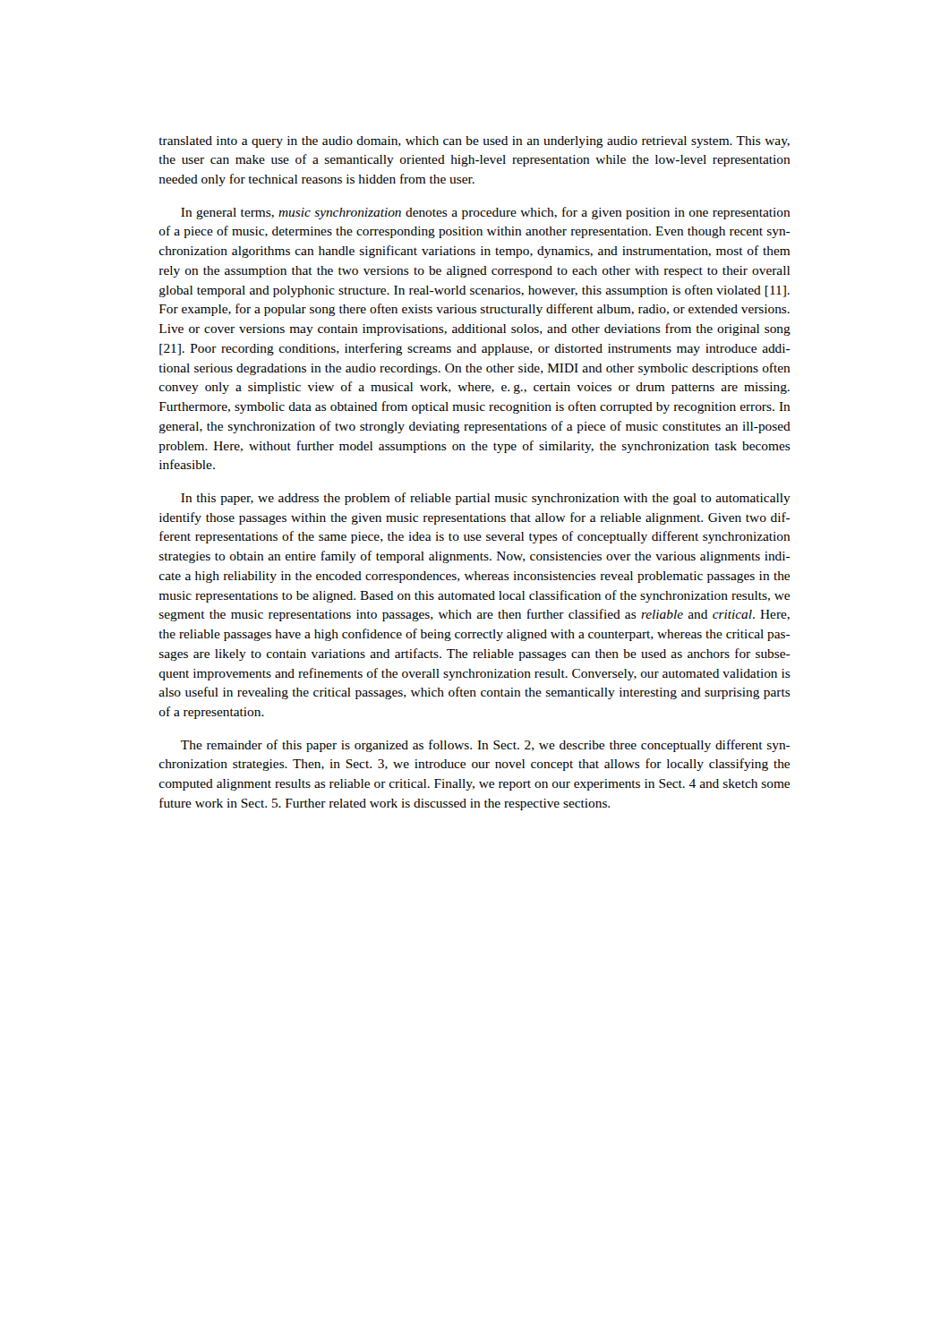translated into a query in the audio domain, which can be used in an underlying audio retrieval system. This way, the user can make use of a semantically oriented high-level representation while the low-level representation needed only for technical reasons is hidden from the user.
In general terms, music synchronization denotes a procedure which, for a given position in one representation of a piece of music, determines the corresponding position within another representation. Even though recent synchronization algorithms can handle significant variations in tempo, dynamics, and instrumentation, most of them rely on the assumption that the two versions to be aligned correspond to each other with respect to their overall global temporal and polyphonic structure. In real-world scenarios, however, this assumption is often violated [11]. For example, for a popular song there often exists various structurally different album, radio, or extended versions. Live or cover versions may contain improvisations, additional solos, and other deviations from the original song [21]. Poor recording conditions, interfering screams and applause, or distorted instruments may introduce additional serious degradations in the audio recordings. On the other side, MIDI and other symbolic descriptions often convey only a simplistic view of a musical work, where, e. g., certain voices or drum patterns are missing. Furthermore, symbolic data as obtained from optical music recognition is often corrupted by recognition errors. In general, the synchronization of two strongly deviating representations of a piece of music constitutes an ill-posed problem. Here, without further model assumptions on the type of similarity, the synchronization task becomes infeasible.
In this paper, we address the problem of reliable partial music synchronization with the goal to automatically identify those passages within the given music representations that allow for a reliable alignment. Given two different representations of the same piece, the idea is to use several types of conceptually different synchronization strategies to obtain an entire family of temporal alignments. Now, consistencies over the various alignments indicate a high reliability in the encoded correspondences, whereas inconsistencies reveal problematic passages in the music representations to be aligned. Based on this automated local classification of the synchronization results, we segment the music representations into passages, which are then further classified as reliable and critical. Here, the reliable passages have a high confidence of being correctly aligned with a counterpart, whereas the critical passages are likely to contain variations and artifacts. The reliable passages can then be used as anchors for subsequent improvements and refinements of the overall synchronization result. Conversely, our automated validation is also useful in revealing the critical passages, which often contain the semantically interesting and surprising parts of a representation.
The remainder of this paper is organized as follows. In Sect. 2, we describe three conceptually different synchronization strategies. Then, in Sect. 3, we introduce our novel concept that allows for locally classifying the computed alignment results as reliable or critical. Finally, we report on our experiments in Sect. 4 and sketch some future work in Sect. 5. Further related work is discussed in the respective sections.